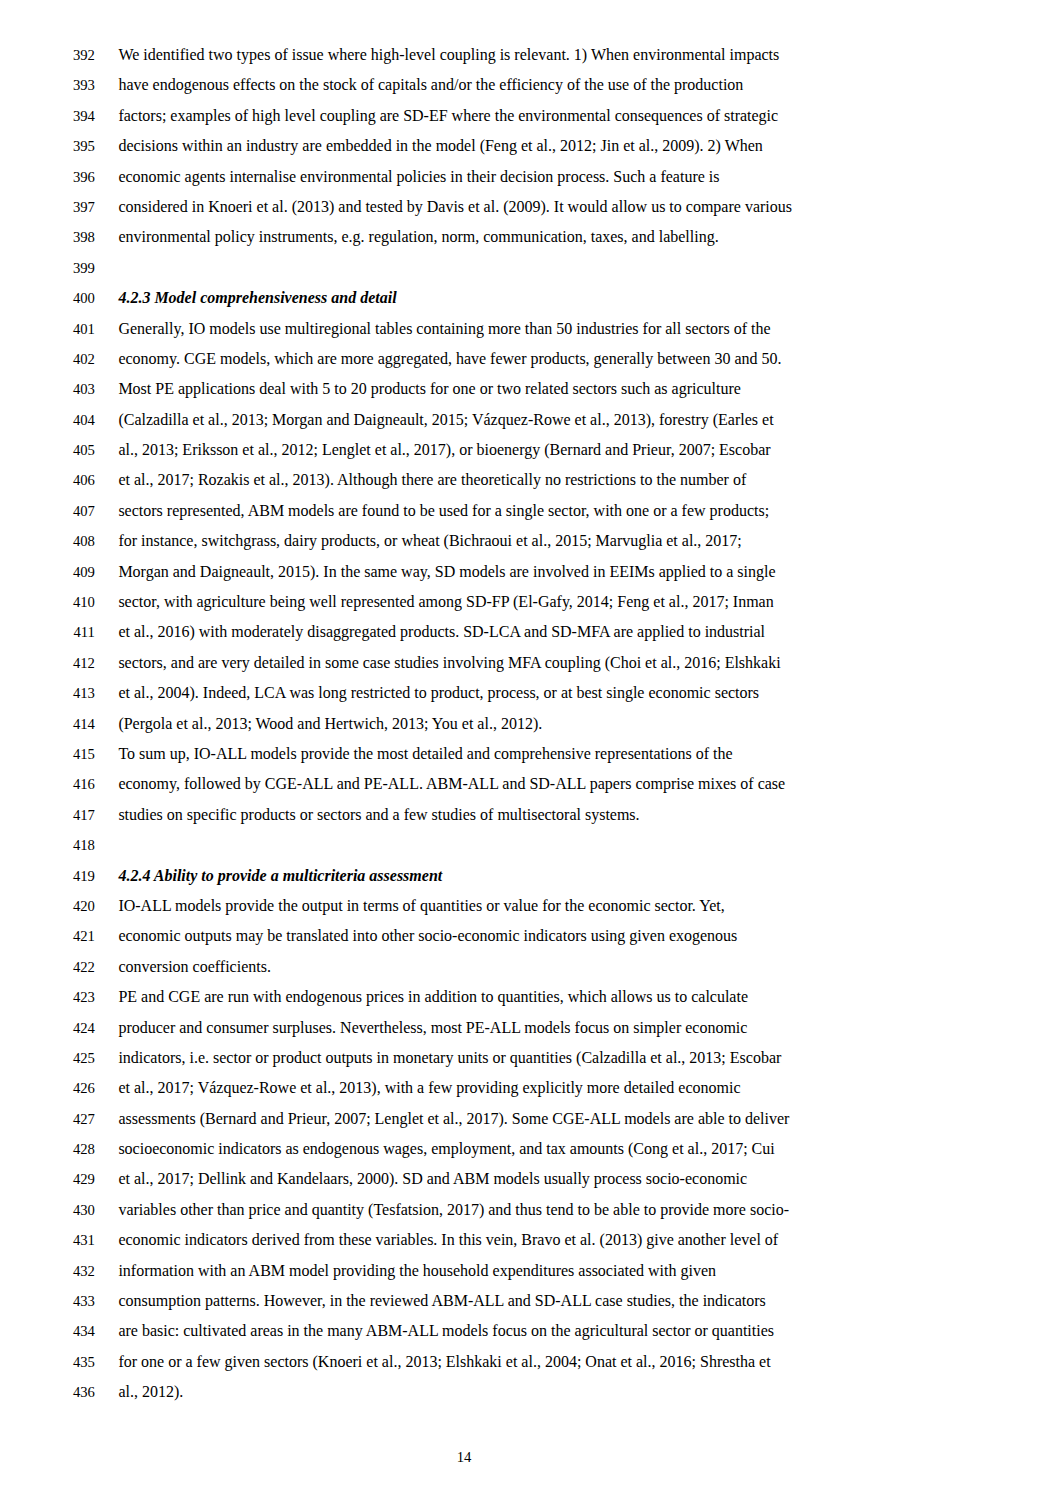392 We identified two types of issue where high-level coupling is relevant. 1) When environmental impacts
393 have endogenous effects on the stock of capitals and/or the efficiency of the use of the production
394 factors; examples of high level coupling are SD-EF where the environmental consequences of strategic
395 decisions within an industry are embedded in the model (Feng et al., 2012; Jin et al., 2009). 2) When
396 economic agents internalise environmental policies in their decision process. Such a feature is
397 considered in Knoeri et al. (2013) and tested by Davis et al. (2009). It would allow us to compare various
398 environmental policy instruments, e.g. regulation, norm, communication, taxes, and labelling.
399
400
4.2.3 Model comprehensiveness and detail
401 Generally, IO models use multiregional tables containing more than 50 industries for all sectors of the
402 economy. CGE models, which are more aggregated, have fewer products, generally between 30 and 50.
403 Most PE applications deal with 5 to 20 products for one or two related sectors such as agriculture
404(Calzadilla et al., 2013; Morgan and Daigneault, 2015; Vázquez-Rowe et al., 2013), forestry (Earles et
405 al., 2013; Eriksson et al., 2012; Lenglet et al., 2017), or bioenergy (Bernard and Prieur, 2007; Escobar
406 et al., 2017; Rozakis et al., 2013). Although there are theoretically no restrictions to the number of
407 sectors represented, ABM models are found to be used for a single sector, with one or a few products;
408 for instance, switchgrass, dairy products, or wheat (Bichraoui et al., 2015; Marvuglia et al., 2017;
409 Morgan and Daigneault, 2015). In the same way, SD models are involved in EEIMs applied to a single
410 sector, with agriculture being well represented among SD-FP (El-Gafy, 2014; Feng et al., 2017; Inman
411 et al., 2016) with moderately disaggregated products. SD-LCA and SD-MFA are applied to industrial
412 sectors, and are very detailed in some case studies involving MFA coupling (Choi et al., 2016; Elshkaki
413 et al., 2004). Indeed, LCA was long restricted to product, process, or at best single economic sectors
414(Pergola et al., 2013; Wood and Hertwich, 2013; You et al., 2012).
415 To sum up, IO-ALL models provide the most detailed and comprehensive representations of the
416 economy, followed by CGE-ALL and PE-ALL. ABM-ALL and SD-ALL papers comprise mixes of case
417 studies on specific products or sectors and a few studies of multisectoral systems.
418
419
4.2.4 Ability to provide a multicriteria assessment
420 IO-ALL models provide the output in terms of quantities or value for the economic sector. Yet,
421 economic outputs may be translated into other socio-economic indicators using given exogenous
422 conversion coefficients.
423 PE and CGE are run with endogenous prices in addition to quantities, which allows us to calculate
424 producer and consumer surpluses. Nevertheless, most PE-ALL models focus on simpler economic
425 indicators, i.e. sector or product outputs in monetary units or quantities (Calzadilla et al., 2013; Escobar
426 et al., 2017; Vázquez-Rowe et al., 2013), with a few providing explicitly more detailed economic
427 assessments (Bernard and Prieur, 2007; Lenglet et al., 2017). Some CGE-ALL models are able to deliver
428 socioeconomic indicators as endogenous wages, employment, and tax amounts (Cong et al., 2017; Cui
429 et al., 2017; Dellink and Kandelaars, 2000). SD and ABM models usually process socio-economic
430 variables other than price and quantity (Tesfatsion, 2017) and thus tend to be able to provide more socio-
431 economic indicators derived from these variables. In this vein, Bravo et al. (2013) give another level of
432 information with an ABM model providing the household expenditures associated with given
433 consumption patterns. However, in the reviewed ABM-ALL and SD-ALL case studies, the indicators
434 are basic: cultivated areas in the many ABM-ALL models focus on the agricultural sector or quantities
435 for one or a few given sectors (Knoeri et al., 2013; Elshkaki et al., 2004; Onat et al., 2016; Shrestha et
436 al., 2012).
14